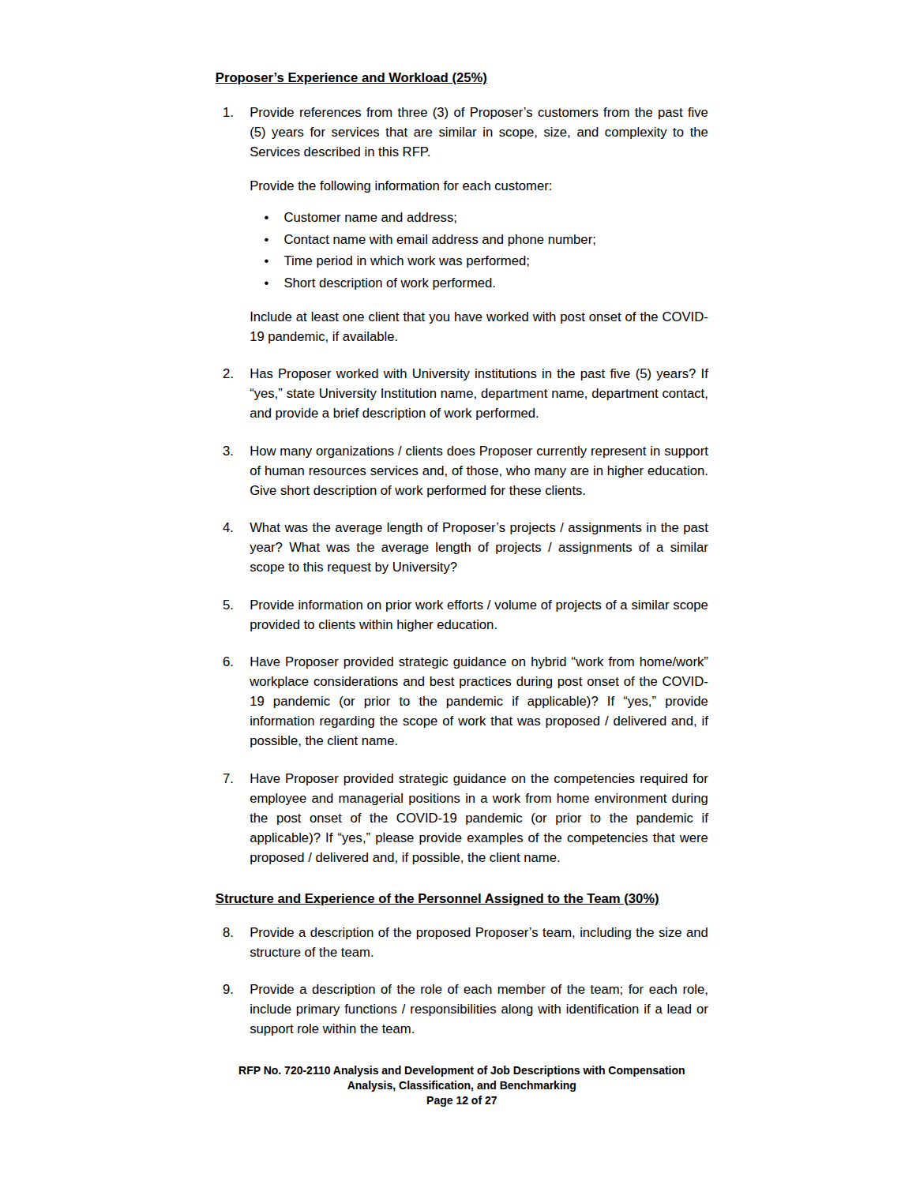Proposer’s Experience and Workload (25%)
1. Provide references from three (3) of Proposer’s customers from the past five (5) years for services that are similar in scope, size, and complexity to the Services described in this RFP.
Provide the following information for each customer:
Customer name and address;
Contact name with email address and phone number;
Time period in which work was performed;
Short description of work performed.
Include at least one client that you have worked with post onset of the COVID-19 pandemic, if available.
2. Has Proposer worked with University institutions in the past five (5) years? If “yes,” state University Institution name, department name, department contact, and provide a brief description of work performed.
3. How many organizations / clients does Proposer currently represent in support of human resources services and, of those, who many are in higher education. Give short description of work performed for these clients.
4. What was the average length of Proposer’s projects / assignments in the past year? What was the average length of projects / assignments of a similar scope to this request by University?
5. Provide information on prior work efforts / volume of projects of a similar scope provided to clients within higher education.
6. Have Proposer provided strategic guidance on hybrid “work from home/work” workplace considerations and best practices during post onset of the COVID-19 pandemic (or prior to the pandemic if applicable)? If “yes,” provide information regarding the scope of work that was proposed / delivered and, if possible, the client name.
7. Have Proposer provided strategic guidance on the competencies required for employee and managerial positions in a work from home environment during the post onset of the COVID-19 pandemic (or prior to the pandemic if applicable)? If “yes,” please provide examples of the competencies that were proposed / delivered and, if possible, the client name.
Structure and Experience of the Personnel Assigned to the Team (30%)
8. Provide a description of the proposed Proposer’s team, including the size and structure of the team.
9. Provide a description of the role of each member of the team; for each role, include primary functions / responsibilities along with identification if a lead or support role within the team.
RFP No. 720-2110 Analysis and Development of Job Descriptions with Compensation Analysis, Classification, and Benchmarking
Page 12 of 27